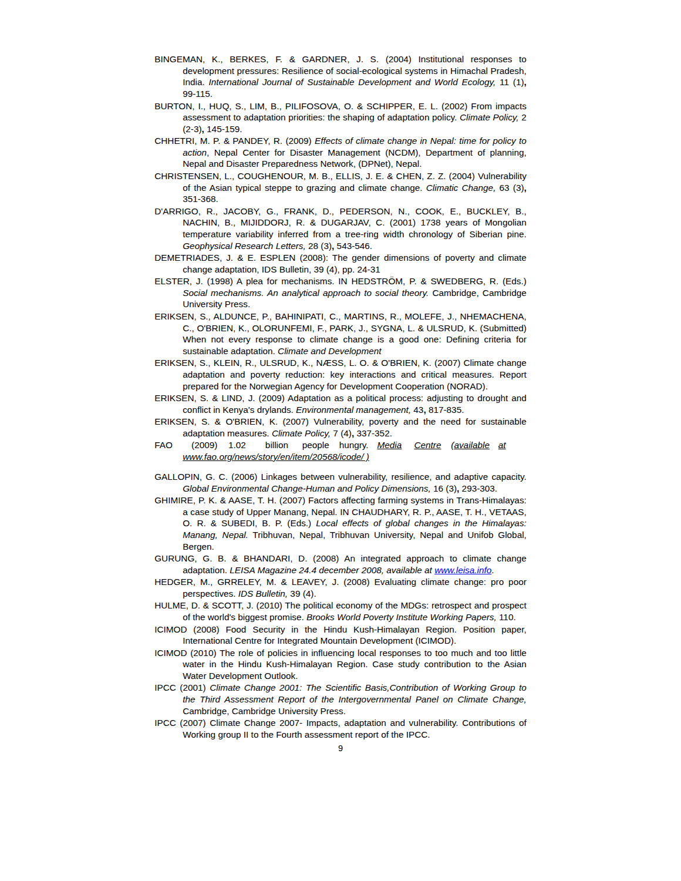BINGEMAN, K., BERKES, F. & GARDNER, J. S. (2004) Institutional responses to development pressures: Resilience of social-ecological systems in Himachal Pradesh, India. International Journal of Sustainable Development and World Ecology, 11 (1), 99-115.
BURTON, I., HUQ, S., LIM, B., PILIFOSOVA, O. & SCHIPPER, E. L. (2002) From impacts assessment to adaptation priorities: the shaping of adaptation policy. Climate Policy, 2 (2-3), 145-159.
CHHETRI, M. P. & PANDEY, R. (2009) Effects of climate change in Nepal: time for policy to action, Nepal Center for Disaster Management (NCDM), Department of planning, Nepal and Disaster Preparedness Network, (DPNet), Nepal.
CHRISTENSEN, L., COUGHENOUR, M. B., ELLIS, J. E. & CHEN, Z. Z. (2004) Vulnerability of the Asian typical steppe to grazing and climate change. Climatic Change, 63 (3), 351-368.
D'ARRIGO, R., JACOBY, G., FRANK, D., PEDERSON, N., COOK, E., BUCKLEY, B., NACHIN, B., MIJIDDORJ, R. & DUGARJAV, C. (2001) 1738 years of Mongolian temperature variability inferred from a tree-ring width chronology of Siberian pine. Geophysical Research Letters, 28 (3), 543-546.
DEMETRIADES, J. & E. ESPLEN (2008): The gender dimensions of poverty and climate change adaptation, IDS Bulletin, 39 (4), pp. 24-31
ELSTER, J. (1998) A plea for mechanisms. IN HEDSTRÖM, P. & SWEDBERG, R. (Eds.) Social mechanisms. An analytical approach to social theory. Cambridge, Cambridge University Press.
ERIKSEN, S., ALDUNCE, P., BAHINIPATI, C., MARTINS, R., MOLEFE, J., NHEMACHENA, C., O'BRIEN, K., OLORUNFEMI, F., PARK, J., SYGNA, L. & ULSRUD, K. (Submitted) When not every response to climate change is a good one: Defining criteria for sustainable adaptation. Climate and Development
ERIKSEN, S., KLEIN, R., ULSRUD, K., NÆSS, L. O. & O'BRIEN, K. (2007) Climate change adaptation and poverty reduction: key interactions and critical measures. Report prepared for the Norwegian Agency for Development Cooperation (NORAD).
ERIKSEN, S. & LIND, J. (2009) Adaptation as a political process: adjusting to drought and conflict in Kenya's drylands. Environmental management, 43, 817-835.
ERIKSEN, S. & O'BRIEN, K. (2007) Vulnerability, poverty and the need for sustainable adaptation measures. Climate Policy, 7 (4), 337-352.
FAO (2009) 1.02 billion people hungry. Media Centre (available at
www.fao.org/news/story/en/item/20568/icode/ )
GALLOPIN, G. C. (2006) Linkages between vulnerability, resilience, and adaptive capacity. Global Environmental Change-Human and Policy Dimensions, 16 (3), 293-303.
GHIMIRE, P. K. & AASE, T. H. (2007) Factors affecting farming systems in Trans-Himalayas: a case study of Upper Manang, Nepal. IN CHAUDHARY, R. P., AASE, T. H., VETAAS, O. R. & SUBEDI, B. P. (Eds.) Local effects of global changes in the Himalayas: Manang, Nepal. Tribhuvan, Nepal, Tribhuvan University, Nepal and Unifob Global, Bergen.
GURUNG, G. B. & BHANDARI, D. (2008) An integrated approach to climate change adaptation. LEISA Magazine 24.4 december 2008, available at www.leisa.info.
HEDGER, M., GRRELEY, M. & LEAVEY, J. (2008) Evaluating climate change: pro poor perspectives. IDS Bulletin, 39 (4).
HULME, D. & SCOTT, J. (2010) The political economy of the MDGs: retrospect and prospect of the world's biggest promise. Brooks World Poverty Institute Working Papers, 110.
ICIMOD (2008) Food Security in the Hindu Kush-Himalayan Region. Position paper, International Centre for Integrated Mountain Development (ICIMOD).
ICIMOD (2010) The role of policies in influencing local responses to too much and too little water in the Hindu Kush-Himalayan Region. Case study contribution to the Asian Water Development Outlook.
IPCC (2001) Climate Change 2001: The Scientific Basis,Contribution of Working Group to the Third Assessment Report of the Intergovernmental Panel on Climate Change, Cambridge, Cambridge University Press.
IPCC (2007) Climate Change 2007- Impacts, adaptation and vulnerability. Contributions of Working group II to the Fourth assessment report of the IPCC.
9